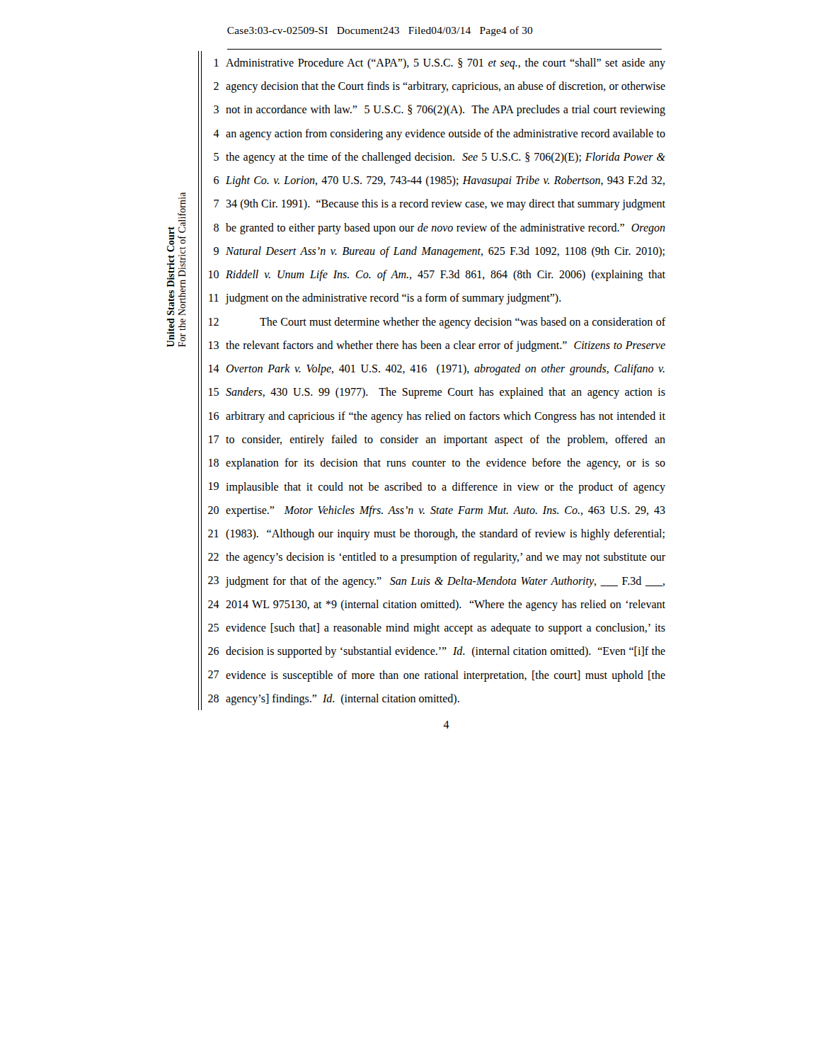Case3:03-cv-02509-SI Document243 Filed04/03/14 Page4 of 30
United States District Court
For the Northern District of California
1
2
3
4
5
6
7
8
9
10
11
12
13
14
15
16
17
18
19
20
21
22
23
24
25
26
27
28
Administrative Procedure Act (“APA”), 5 U.S.C. § 701 et seq., the court “shall” set aside any agency decision that the Court finds is “arbitrary, capricious, an abuse of discretion, or otherwise not in accordance with law.” 5 U.S.C. § 706(2)(A). The APA precludes a trial court reviewing an agency action from considering any evidence outside of the administrative record available to the agency at the time of the challenged decision. See 5 U.S.C. § 706(2)(E); Florida Power & Light Co. v. Lorion, 470 U.S. 729, 743-44 (1985); Havasupai Tribe v. Robertson, 943 F.2d 32, 34 (9th Cir. 1991). “Because this is a record review case, we may direct that summary judgment be granted to either party based upon our de novo review of the administrative record.” Oregon Natural Desert Ass’n v. Bureau of Land Management, 625 F.3d 1092, 1108 (9th Cir. 2010); Riddell v. Unum Life Ins. Co. of Am., 457 F.3d 861, 864 (8th Cir. 2006) (explaining that judgment on the administrative record “is a form of summary judgment”).
The Court must determine whether the agency decision “was based on a consideration of the relevant factors and whether there has been a clear error of judgment.” Citizens to Preserve Overton Park v. Volpe, 401 U.S. 402, 416 (1971), abrogated on other grounds, Califano v. Sanders, 430 U.S. 99 (1977). The Supreme Court has explained that an agency action is arbitrary and capricious if “the agency has relied on factors which Congress has not intended it to consider, entirely failed to consider an important aspect of the problem, offered an explanation for its decision that runs counter to the evidence before the agency, or is so implausible that it could not be ascribed to a difference in view or the product of agency expertise.” Motor Vehicles Mfrs. Ass’n v. State Farm Mut. Auto. Ins. Co., 463 U.S. 29, 43 (1983). “Although our inquiry must be thorough, the standard of review is highly deferential; the agency’s decision is ‘entitled to a presumption of regularity,’ and we may not substitute our judgment for that of the agency.” San Luis & Delta-Mendota Water Authority, ___ F.3d ___, 2014 WL 975130, at *9 (internal citation omitted). “Where the agency has relied on ‘relevant evidence [such that] a reasonable mind might accept as adequate to support a conclusion,’ its decision is supported by ‘substantial evidence.’” Id. (internal citation omitted). “Even “[i]f the evidence is susceptible of more than one rational interpretation, [the court] must uphold [the agency’s] findings.” Id. (internal citation omitted).
4